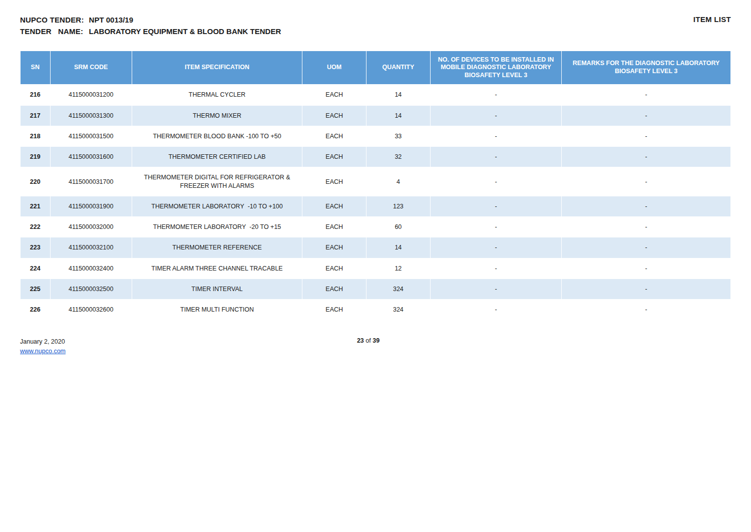NUPCO
| NUPCO TENDER: | NPT 0013/19 |
| TENDER NAME: | LABORATORY EQUIPMENT & BLOOD BANK TENDER |
ITEM LIST
| SN | SRM CODE | ITEM SPECIFICATION | UOM | QUANTITY | NO. OF DEVICES TO BE INSTALLED IN MOBILE DIAGNOSTIC LABORATORY BIOSAFETY LEVEL 3 | REMARKS FOR THE DIAGNOSTIC LABORATORY BIOSAFETY LEVEL 3 |
| --- | --- | --- | --- | --- | --- | --- |
| 216 | 4115000031200 | THERMAL CYCLER | EACH | 14 | - | - |
| 217 | 4115000031300 | THERMO MIXER | EACH | 14 | - | - |
| 218 | 4115000031500 | THERMOMETER BLOOD BANK -100 TO +50 | EACH | 33 | - | - |
| 219 | 4115000031600 | THERMOMETER CERTIFIED LAB | EACH | 32 | - | - |
| 220 | 4115000031700 | THERMOMETER DIGITAL FOR REFRIGERATOR & FREEZER WITH ALARMS | EACH | 4 | - | - |
| 221 | 4115000031900 | THERMOMETER LABORATORY -10 TO +100 | EACH | 123 | - | - |
| 222 | 4115000032000 | THERMOMETER LABORATORY -20 TO +15 | EACH | 60 | - | - |
| 223 | 4115000032100 | THERMOMETER REFERENCE | EACH | 14 | - | - |
| 224 | 4115000032400 | TIMER ALARM THREE CHANNEL TRACABLE | EACH | 12 | - | - |
| 225 | 4115000032500 | TIMER INTERVAL | EACH | 324 | - | - |
| 226 | 4115000032600 | TIMER MULTI FUNCTION | EACH | 324 | - | - |
January 2, 2020
www.nupco.com
23 of 39